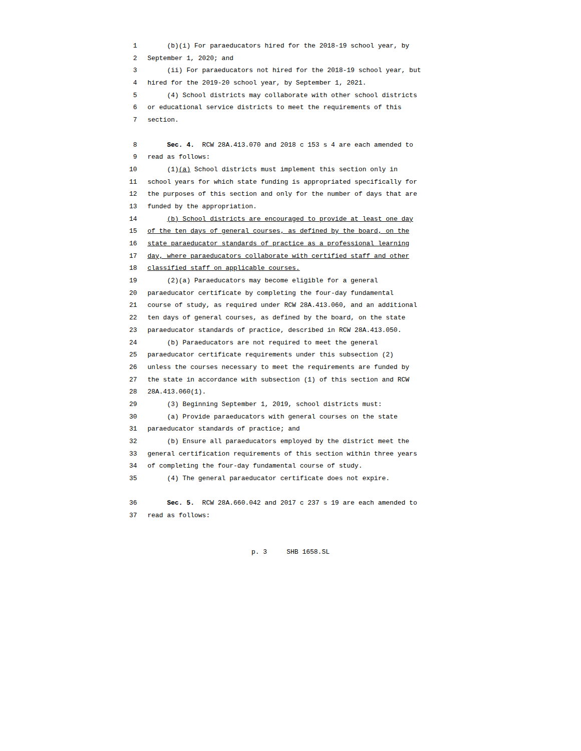1 (b)(i) For paraeducators hired for the 2018-19 school year, by
2 September 1, 2020; and
3 (ii) For paraeducators not hired for the 2018-19 school year, but
4 hired for the 2019-20 school year, by September 1, 2021.
5 (4) School districts may collaborate with other school districts
6 or educational service districts to meet the requirements of this
7 section.
8 Sec. 4. RCW 28A.413.070 and 2018 c 153 s 4 are each amended to
9 read as follows:
10 (1)(a) School districts must implement this section only in
11 school years for which state funding is appropriated specifically for
12 the purposes of this section and only for the number of days that are
13 funded by the appropriation.
14 (b) School districts are encouraged to provide at least one day
15 of the ten days of general courses, as defined by the board, on the
16 state paraeducator standards of practice as a professional learning
17 day, where paraeducators collaborate with certified staff and other
18 classified staff on applicable courses.
19 (2)(a) Paraeducators may become eligible for a general
20 paraeducator certificate by completing the four-day fundamental
21 course of study, as required under RCW 28A.413.060, and an additional
22 ten days of general courses, as defined by the board, on the state
23 paraeducator standards of practice, described in RCW 28A.413.050.
24 (b) Paraeducators are not required to meet the general
25 paraeducator certificate requirements under this subsection (2)
26 unless the courses necessary to meet the requirements are funded by
27 the state in accordance with subsection (1) of this section and RCW
2828A.413.060(1).
29 (3) Beginning September 1, 2019, school districts must:
30 (a) Provide paraeducators with general courses on the state
31 paraeducator standards of practice; and
32 (b) Ensure all paraeducators employed by the district meet the
33 general certification requirements of this section within three years
34 of completing the four-day fundamental course of study.
35 (4) The general paraeducator certificate does not expire.
36 Sec. 5. RCW 28A.660.042 and 2017 c 237 s 19 are each amended to
37 read as follows:
p. 3 SHB 1658.SL